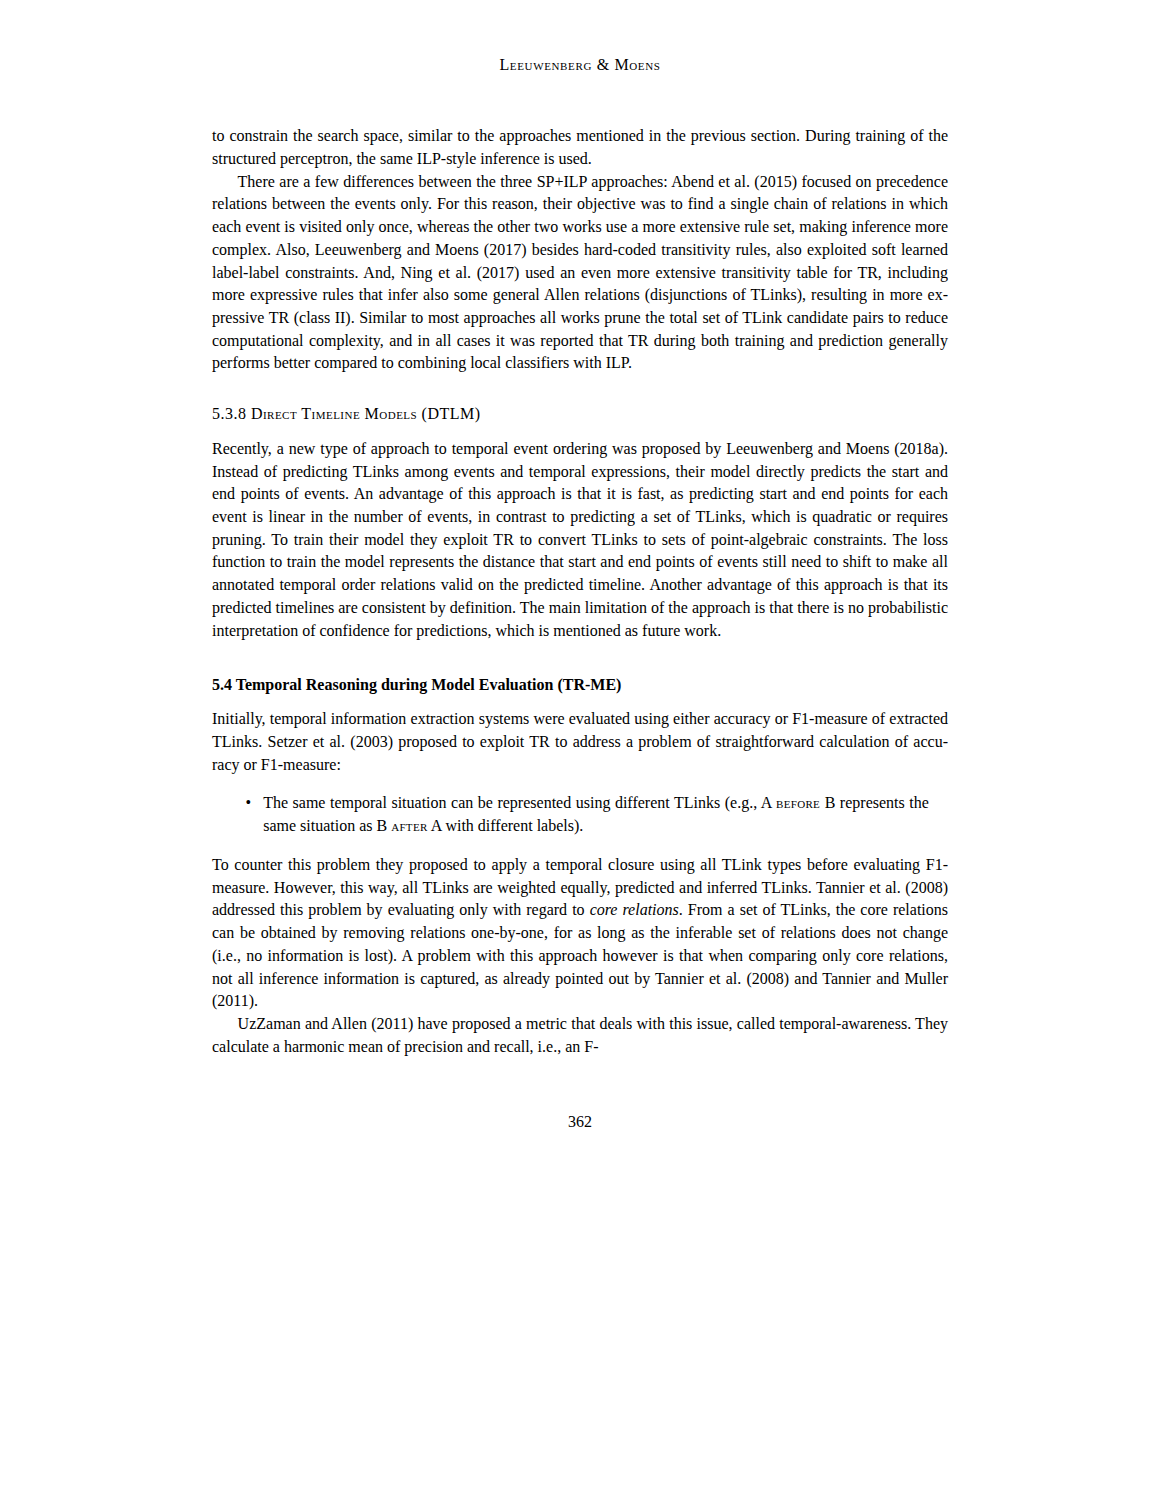Leeuwenberg & Moens
to constrain the search space, similar to the approaches mentioned in the previous section. During training of the structured perceptron, the same ILP-style inference is used.
There are a few differences between the three SP+ILP approaches: Abend et al. (2015) focused on precedence relations between the events only. For this reason, their objective was to find a single chain of relations in which each event is visited only once, whereas the other two works use a more extensive rule set, making inference more complex. Also, Leeuwenberg and Moens (2017) besides hard-coded transitivity rules, also exploited soft learned label-label constraints. And, Ning et al. (2017) used an even more extensive transitivity table for TR, including more expressive rules that infer also some general Allen relations (disjunctions of TLinks), resulting in more expressive TR (class II). Similar to most approaches all works prune the total set of TLink candidate pairs to reduce computational complexity, and in all cases it was reported that TR during both training and prediction generally performs better compared to combining local classifiers with ILP.
5.3.8 Direct Timeline Models (DTLM)
Recently, a new type of approach to temporal event ordering was proposed by Leeuwenberg and Moens (2018a). Instead of predicting TLinks among events and temporal expressions, their model directly predicts the start and end points of events. An advantage of this approach is that it is fast, as predicting start and end points for each event is linear in the number of events, in contrast to predicting a set of TLinks, which is quadratic or requires pruning. To train their model they exploit TR to convert TLinks to sets of point-algebraic constraints. The loss function to train the model represents the distance that start and end points of events still need to shift to make all annotated temporal order relations valid on the predicted timeline. Another advantage of this approach is that its predicted timelines are consistent by definition. The main limitation of the approach is that there is no probabilistic interpretation of confidence for predictions, which is mentioned as future work.
5.4 Temporal Reasoning during Model Evaluation (TR-ME)
Initially, temporal information extraction systems were evaluated using either accuracy or F1-measure of extracted TLinks. Setzer et al. (2003) proposed to exploit TR to address a problem of straightforward calculation of accuracy or F1-measure:
The same temporal situation can be represented using different TLinks (e.g., A before B represents the same situation as B after A with different labels).
To counter this problem they proposed to apply a temporal closure using all TLink types before evaluating F1-measure. However, this way, all TLinks are weighted equally, predicted and inferred TLinks. Tannier et al. (2008) addressed this problem by evaluating only with regard to core relations. From a set of TLinks, the core relations can be obtained by removing relations one-by-one, for as long as the inferable set of relations does not change (i.e., no information is lost). A problem with this approach however is that when comparing only core relations, not all inference information is captured, as already pointed out by Tannier et al. (2008) and Tannier and Muller (2011).
UzZaman and Allen (2011) have proposed a metric that deals with this issue, called temporal-awareness. They calculate a harmonic mean of precision and recall, i.e., an F-
362